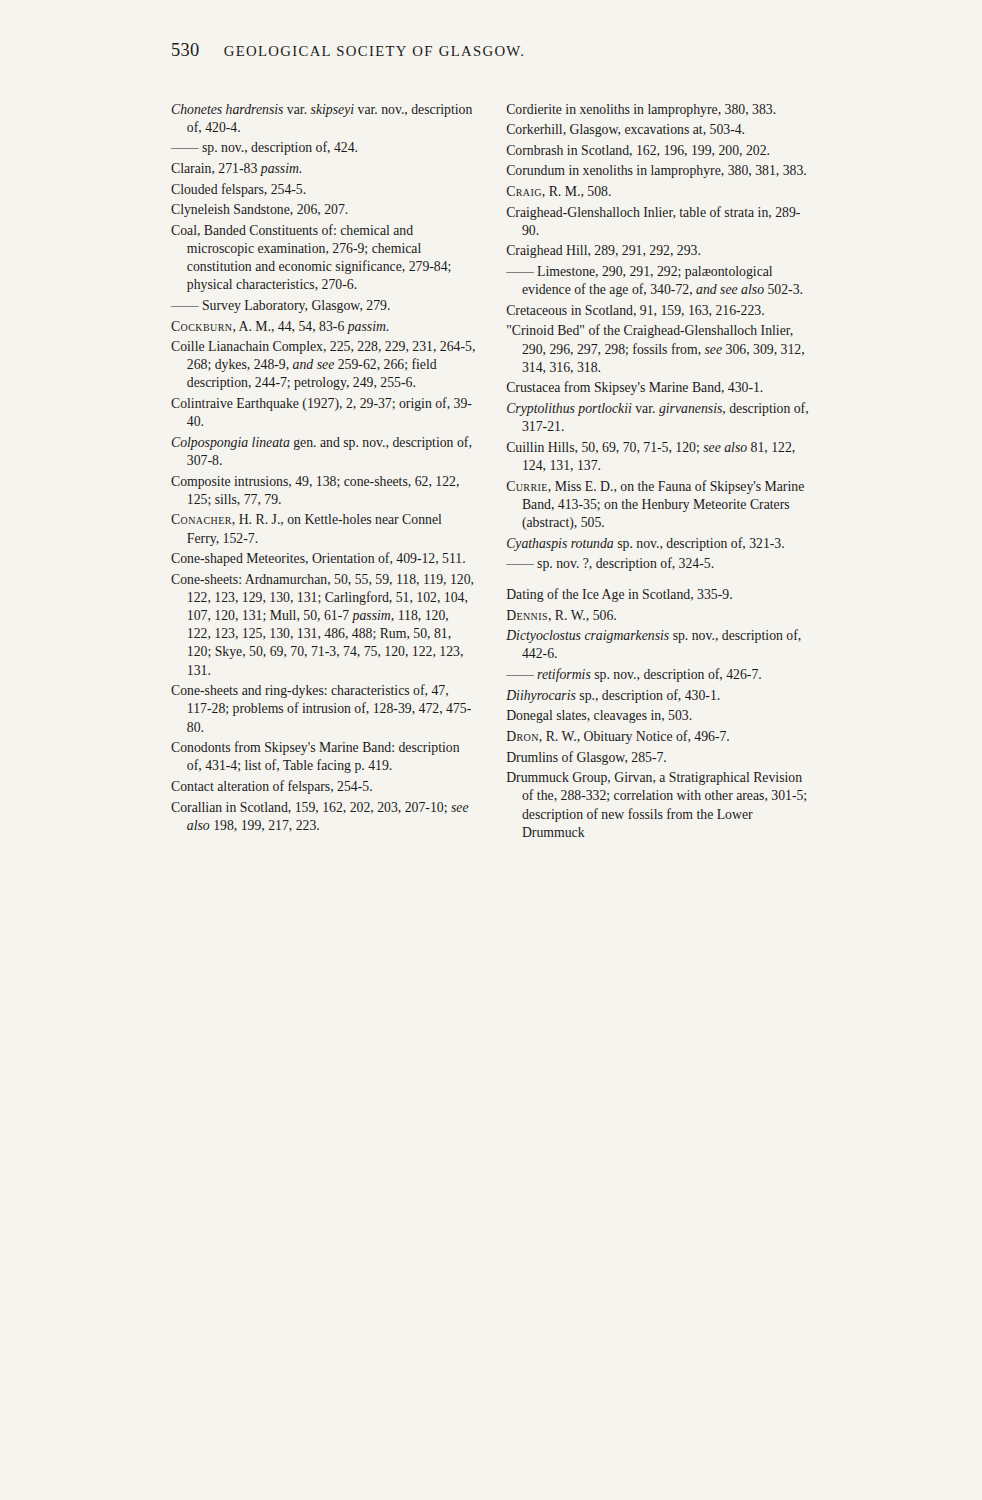530 Geological Society of Glasgow.
Chonetes hardrensis var. skipseyi var. nov., description of, 420-4.
—— sp. nov., description of, 424.
Clarain, 271-83 passim.
Clouded felspars, 254-5.
Clyneleish Sandstone, 206, 207.
Coal, Banded Constituents of: chemical and microscopic examination, 276-9; chemical constitution and economic significance, 279-84; physical characteristics, 270-6.
—— Survey Laboratory, Glasgow, 279.
Cockburn, A. M., 44, 54, 83-6 passim.
Coille Lianachain Complex, 225, 228, 229, 231, 264-5, 268; dykes, 248-9, and see 259-62, 266; field description, 244-7; petrology, 249, 255-6.
Colintraive Earthquake (1927), 2, 29-37; origin of, 39-40.
Colpospongia lineata gen. and sp. nov., description of, 307-8.
Composite intrusions, 49, 138; cone-sheets, 62, 122, 125; sills, 77, 79.
Conacher, H. R. J., on Kettle-holes near Connel Ferry, 152-7.
Cone-shaped Meteorites, Orientation of, 409-12, 511.
Cone-sheets: Ardnamurchan, 50, 55, 59, 118, 119, 120, 122, 123, 129, 130, 131; Carlingford, 51, 102, 104, 107, 120, 131; Mull, 50, 61-7 passim, 118, 120, 122, 123, 125, 130, 131, 486, 488; Rum, 50, 81, 120; Skye, 50, 69, 70, 71-3, 74, 75, 120, 122, 123, 131.
Cone-sheets and ring-dykes: characteristics of, 47, 117-28; problems of intrusion of, 128-39, 472, 475-80.
Conodonts from Skipsey's Marine Band: description of, 431-4; list of, Table facing p. 419.
Contact alteration of felspars, 254-5.
Corallian in Scotland, 159, 162, 202, 203, 207-10; see also 198, 199, 217, 223.
Cordierite in xenoliths in lamprophyre, 380, 383.
Corkerhill, Glasgow, excavations at, 503-4.
Cornbrash in Scotland, 162, 196, 199, 200, 202.
Corundum in xenoliths in lamprophyre, 380, 381, 383.
Craig, R. M., 508.
Craighead-Glenshalloch Inlier, table of strata in, 289-90.
Craighead Hill, 289, 291, 292, 293.
—— Limestone, 290, 291, 292; palæontological evidence of the age of, 340-72, and see also 502-3.
Cretaceous in Scotland, 91, 159, 163, 216-223.
"Crinoid Bed" of the Craighead-Glenshalloch Inlier, 290, 296, 297, 298; fossils from, see 306, 309, 312, 314, 316, 318.
Crustacea from Skipsey's Marine Band, 430-1.
Cryptolithus portlockii var. girvanensis, description of, 317-21.
Cuillin Hills, 50, 69, 70, 71-5, 120; see also 81, 122, 124, 131, 137.
Currie, Miss E. D., on the Fauna of Skipsey's Marine Band, 413-35; on the Henbury Meteorite Craters (abstract), 505.
Cyathaspis rotunda sp. nov., description of, 321-3.
—— sp. nov. ?, description of, 324-5.
Dating of the Ice Age in Scotland, 335-9.
Dennis, R. W., 506.
Dictyoclostus craigmarkensis sp. nov., description of, 442-6.
—— retiformis sp. nov., description of, 426-7.
Diihyrocaris sp., description of, 430-1.
Donegal slates, cleavages in, 503.
Dron, R. W., Obituary Notice of, 496-7.
Drumlins of Glasgow, 285-7.
Drummuck Group, Girvan, a Stratigraphical Revision of the, 288-332; correlation with other areas, 301-5; description of new fossils from the Lower Drummuck